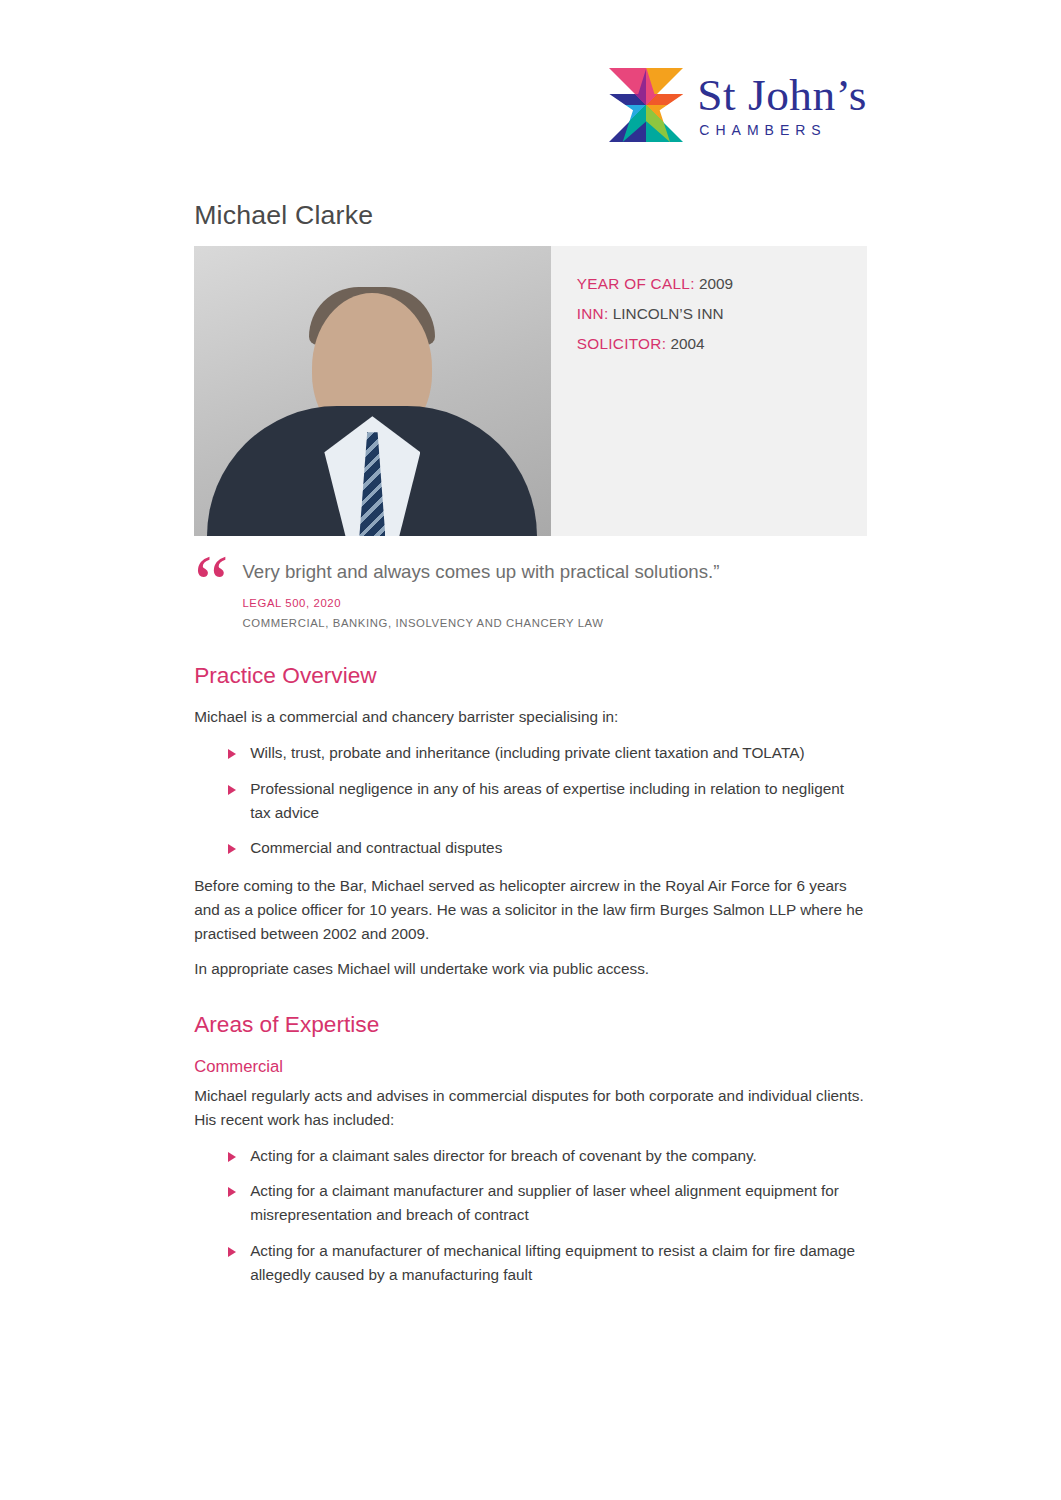St John’s CHAMBERS
Michael Clarke
YEAR OF CALL: 2009
INN: LINCOLN’S INN
SOLICITOR: 2004
“
Very bright and always comes up with practical solutions.”
LEGAL 500, 2020
COMMERCIAL, BANKING, INSOLVENCY AND CHANCERY LAW
Practice Overview
Michael is a commercial and chancery barrister specialising in:
Wills, trust, probate and inheritance (including private client taxation and TOLATA)
Professional negligence in any of his areas of expertise including in relation to negligent tax advice
Commercial and contractual disputes
Before coming to the Bar, Michael served as helicopter aircrew in the Royal Air Force for 6 years and as a police officer for 10 years. He was a solicitor in the law firm Burges Salmon LLP where he practised between 2002 and 2009.
In appropriate cases Michael will undertake work via public access.
Areas of Expertise
Commercial
Michael regularly acts and advises in commercial disputes for both corporate and individual clients. His recent work has included:
Acting for a claimant sales director for breach of covenant by the company.
Acting for a claimant manufacturer and supplier of laser wheel alignment equipment for misrepresentation and breach of contract
Acting for a manufacturer of mechanical lifting equipment to resist a claim for fire damage allegedly caused by a manufacturing fault